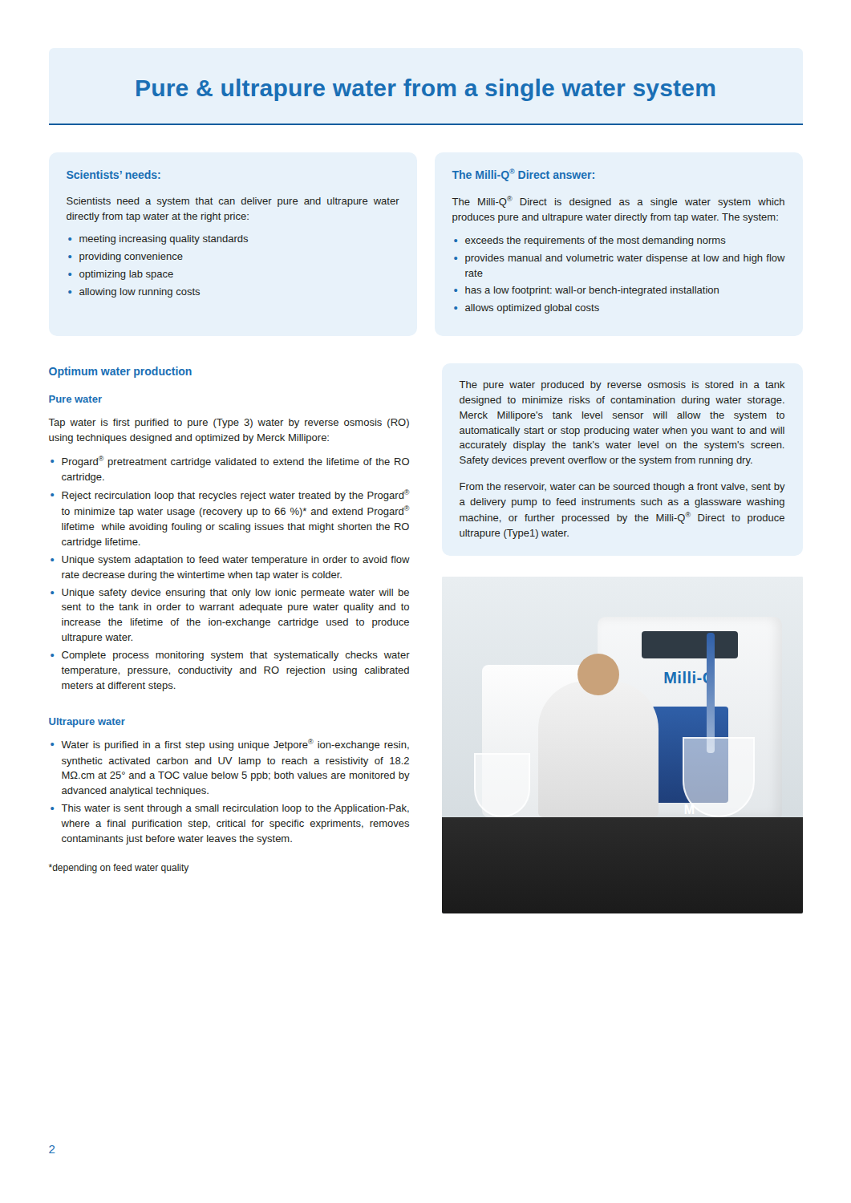Pure & ultrapure water from a single water system
Scientists’ needs:
Scientists need a system that can deliver pure and ultrapure water directly from tap water at the right price:
meeting increasing quality standards
providing convenience
optimizing lab space
allowing low running costs
The Milli-Q® Direct answer:
The Milli-Q® Direct is designed as a single water system which produces pure and ultrapure water directly from tap water. The system:
exceeds the requirements of the most demanding norms
provides manual and volumetric water dispense at low and high flow rate
has a low footprint: wall-or bench-integrated installation
allows optimized global costs
Optimum water production
Pure water
Tap water is first purified to pure (Type 3) water by reverse osmosis (RO) using techniques designed and optimized by Merck Millipore:
Progard® pretreatment cartridge validated to extend the lifetime of the RO cartridge.
Reject recirculation loop that recycles reject water treated by the Progard® to minimize tap water usage (recovery up to 66 %)* and extend Progard® lifetime while avoiding fouling or scaling issues that might shorten the RO cartridge lifetime.
Unique system adaptation to feed water temperature in order to avoid flow rate decrease during the wintertime when tap water is colder.
Unique safety device ensuring that only low ionic permeate water will be sent to the tank in order to warrant adequate pure water quality and to increase the lifetime of the ion-exchange cartridge used to produce ultrapure water.
Complete process monitoring system that systematically checks water temperature, pressure, conductivity and RO rejection using calibrated meters at different steps.
Ultrapure water
Water is purified in a first step using unique Jetpore® ion-exchange resin, synthetic activated carbon and UV lamp to reach a resistivity of 18.2 MΩ.cm at 25° and a TOC value below 5 ppb; both values are monitored by advanced analytical techniques.
This water is sent through a small recirculation loop to the Application-Pak, where a final purification step, critical for specific expriments, removes contaminants just before water leaves the system.
*depending on feed water quality
The pure water produced by reverse osmosis is stored in a tank designed to minimize risks of contamination during water storage. Merck Millipore's tank level sensor will allow the system to automatically start or stop producing water when you want to and will accurately display the tank's water level on the system's screen. Safety devices prevent overflow or the system from running dry.
From the reservoir, water can be sourced though a front valve, sent by a delivery pump to feed instruments such as a glassware washing machine, or further processed by the Milli-Q® Direct to produce ultrapure (Type1) water.
Milli-Q
M
2